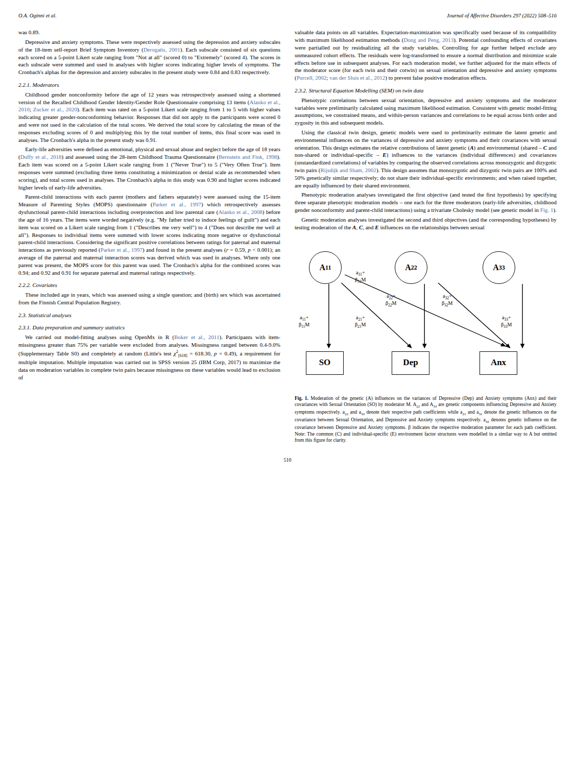O.A. Oginni et al. Journal of Affective Disorders 297 (2022) 508–516
was 0.89.
Depressive and anxiety symptoms. These were respectively assessed using the depression and anxiety subscales of the 18-item self-report Brief Symptom Inventory (Derogatis, 2001). Each subscale consisted of six questions each scored on a 5-point Likert scale ranging from "Not at all" (scored 0) to "Extremely" (scored 4). The scores in each subscale were summed and used in analyses with higher scores indicating higher levels of symptoms. The Cronbach's alphas for the depression and anxiety subscales in the present study were 0.84 and 0.83 respectively.
2.2.1. Moderators
Childhood gender nonconformity before the age of 12 years was retrospectively assessed using a shortened version of the Recalled Childhood Gender Identity/Gender Role Questionnaire comprising 13 items (Alanko et al., 2010; Zucker et al., 2020). Each item was rated on a 5-point Likert scale ranging from 1 to 5 with higher values indicating greater gender-nonconforming behavior. Responses that did not apply to the participants were scored 0 and were not used in the calculation of the total scores. We derived the total score by calculating the mean of the responses excluding scores of 0 and multiplying this by the total number of items, this final score was used in analyses. The Cronbach's alpha in the present study was 0.91.
Early-life adversities were defined as emotional, physical and sexual abuse and neglect before the age of 18 years (Duffy et al., 2018) and assessed using the 28-item Childhood Trauma Questionnaire (Bernstein and Fink, 1998). Each item was scored on a 5-point Likert scale ranging from 1 ("Never True") to 5 ("Very Often True"). Item responses were summed (excluding three items constituting a minimization or denial scale as recommended when scoring), and total scores used in analyses. The Cronbach's alpha in this study was 0.90 and higher scores indicated higher levels of early-life adversities.
Parent-child interactions with each parent (mothers and fathers separately) were assessed using the 15-item Measure of Parenting Styles (MOPS) questionnaire (Parker et al., 1997) which retrospectively assesses dysfunctional parent-child interactions including overprotection and low parental care (Alanko et al., 2008) before the age of 16 years. The items were worded negatively (e.g. "My father tried to induce feelings of guilt") and each item was scored on a Likert scale ranging from 1 ("Describes me very well") to 4 ("Does not describe me well at all"). Responses to individual items were summed with lower scores indicating more negative or dysfunctional parent-child interactions. Considering the significant positive correlations between ratings for paternal and maternal interactions as previously reported (Parker et al., 1997) and found in the present analyses (r = 0.59, p < 0.001); an average of the paternal and maternal interaction scores was derived which was used in analyses. Where only one parent was present, the MOPS score for this parent was used. The Cronbach's alpha for the combined scores was 0.94; and 0.92 and 0.91 for separate paternal and maternal ratings respectively.
2.2.2. Covariates
These included age in years, which was assessed using a single question; and (birth) sex which was ascertained from the Finnish Central Population Registry.
2.3. Statistical analyses
2.3.1. Data preparation and summary statistics
We carried out model-fitting analyses using OpenMx in R (Boker et al., 2011). Participants with item-missingness greater than 75% per variable were excluded from analyses. Missingness ranged between 0.4-9.0% (Supplementary Table S0) and completely at random (Little's test χ2[618] = 618.30, p = 0.49), a requirement for multiple imputation. Multiple imputation was carried out in SPSS version 25 (IBM Corp, 2017) to maximize the data on moderation variables in complete twin pairs because missingness on these variables would lead to exclusion of
valuable data points on all variables. Expectation-maximization was specifically used because of its compatibility with maximum likelihood estimation methods (Dong and Peng, 2013). Potential confounding effects of covariates were partialled out by residualizing all the study variables. Controlling for age further helped exclude any unmeasured cohort effects. The residuals were log-transformed to ensure a normal distribution and minimize scale effects before use in subsequent analyses. For each moderation model, we further adjusted for the main effects of the moderator score (for each twin and their cotwin) on sexual orientation and depressive and anxiety symptoms (Purcell, 2002; van der Sluis et al., 2012) to prevent false positive moderation effects.
2.3.2. Structural Equation Modelling (SEM) on twin data
Phenotypic correlations between sexual orientation, depressive and anxiety symptoms and the moderator variables were preliminarily calculated using maximum likelihood estimation. Consistent with genetic model-fitting assumptions, we constrained means, and within-person variances and correlations to be equal across birth order and zygosity in this and subsequent models.
Using the classical twin design, genetic models were used to preliminarily estimate the latent genetic and environmental influences on the variances of depressive and anxiety symptoms and their covariances with sexual orientation. This design estimates the relative contributions of latent genetic (A) and environmental (shared – C and non-shared or individual-specific – E) influences to the variances (individual differences) and covariances (unstandardized correlations) of variables by comparing the observed correlations across monozygotic and dizygotic twin pairs (Rijsdijk and Sham, 2002). This design assumes that monozygotic and dizygotic twin pairs are 100% and 50% genetically similar respectively; do not share their individual-specific environments; and when raised together, are equally influenced by their shared environment.
Phenotypic moderation analyses investigated the first objective (and tested the first hypothesis) by specifying three separate phenotypic moderation models – one each for the three moderators (early-life adversities, childhood gender nonconformity and parent-child interactions) using a trivariate Cholesky model (see genetic model in Fig. 1).
Genetic moderation analyses investigated the second and third objectives (and the corresponding hypotheses) by testing moderation of the A, C, and E influences on the relationships between sexual
A11
A22
A33
SO
Dep
Anx
a11+
β11M
a21+
β21M
a31+
β31M
a22+
β22M
a32+
β32M
a33+
β33M
Fig. 1. Moderation of the genetic (A) influences on the variances of Depressive (Dep) and Anxiety symptoms (Anx) and their covariances with Sexual Orientation (SO) by moderator M. A22 and A33 are genetic components influencing Depressive and Anxiety symptoms respectively. a22 and a33 denote their respective path coefficients while a21 and a31 denote the genetic influences on the covariance between Sexual Orientation, and Depressive and Anxiety symptoms respectively. a32 denotes genetic influence on the covariance between Depressive and Anxiety symptoms. β indicates the respective moderation parameter for each path coefficient. Note: The common (C) and individual-specific (E) environment factor structures were modelled in a similar way to A but omitted from this figure for clarity.
510